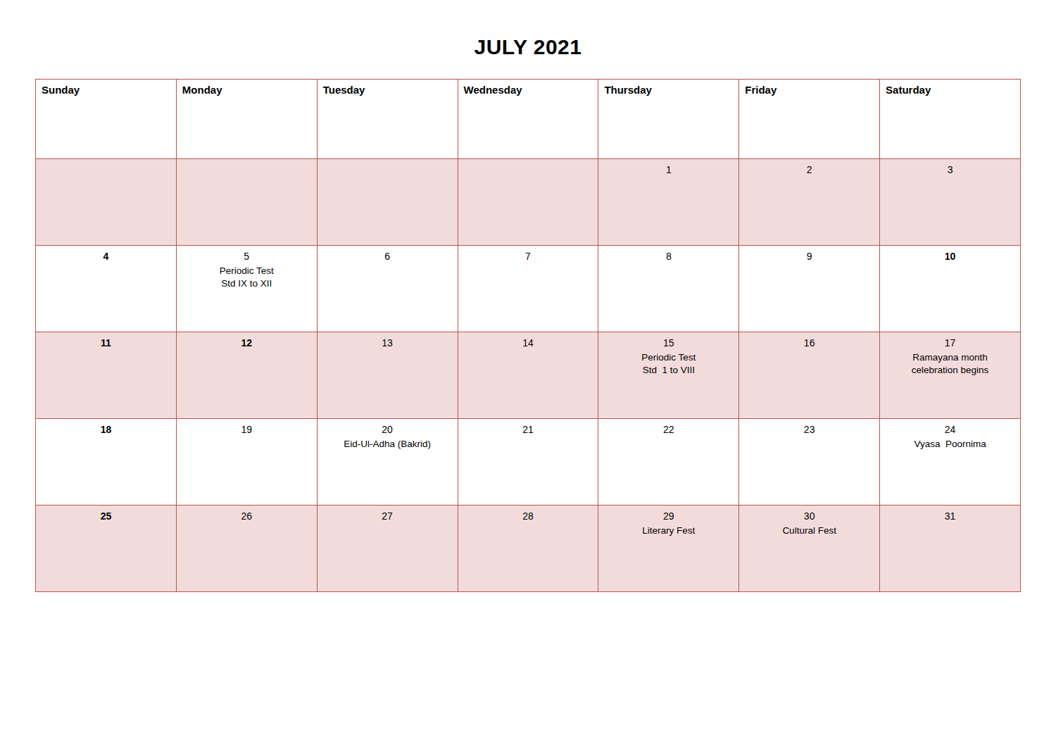JULY 2021
| Sunday | Monday | Tuesday | Wednesday | Thursday | Friday | Saturday |
| --- | --- | --- | --- | --- | --- | --- |
| | | | | 1 | 2 | 3 |
| 4 | 5 Periodic Test Std IX to XII | 6 | 7 | 8 | 9 | 10 |
| 11 | 12 | 13 | 14 | 15 Periodic Test Std 1 to VIII | 16 | 17 Ramayana month celebration begins |
| 18 | 19 | 20 Eid-Ul-Adha (Bakrid) | 21 | 22 | 23 | 24 Vyasa Poornima |
| 25 | 26 | 27 | 28 | 29 Literary Fest | 30 Cultural Fest | 31 |